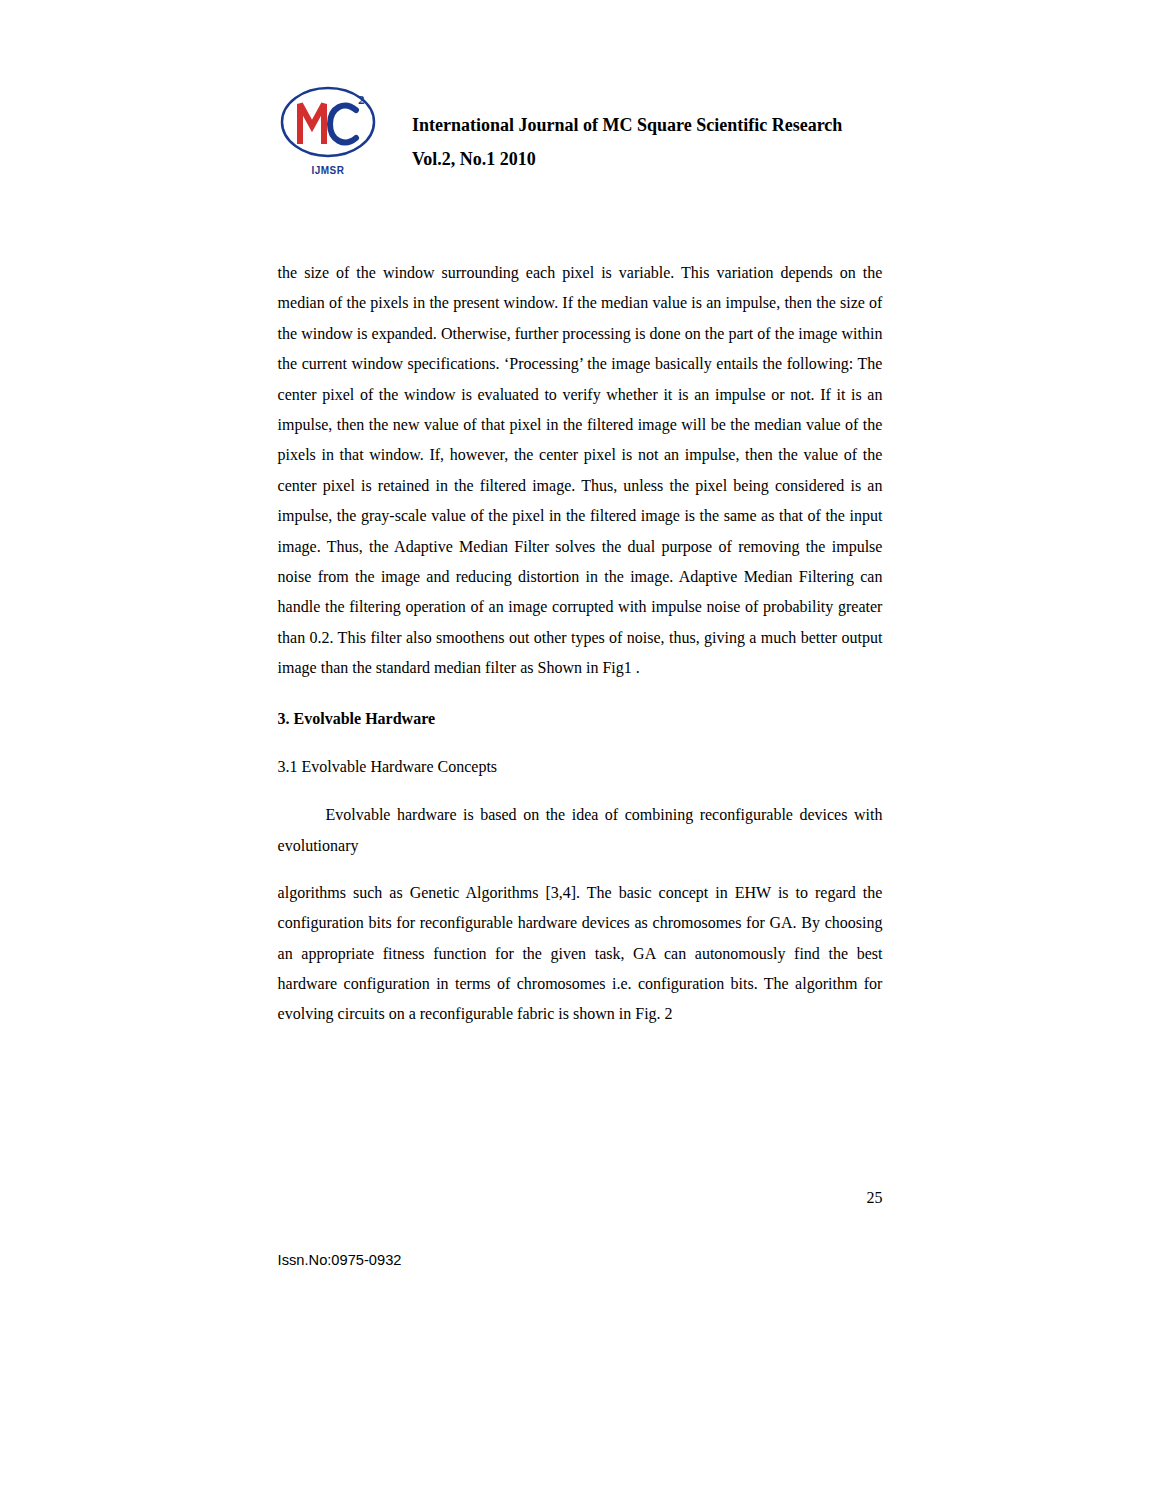2
IJMSR
International Journal of MC Square Scientific Research Vol.2, No.1 2010
the size of the window surrounding each pixel is variable. This variation depends on the median of the pixels in the present window. If the median value is an impulse, then the size of the window is expanded. Otherwise, further processing is done on the part of the image within the current window specifications. ‘Processing’ the image basically entails the following: The center pixel of the window is evaluated to verify whether it is an impulse or not. If it is an impulse, then the new value of that pixel in the filtered image will be the median value of the pixels in that window. If, however, the center pixel is not an impulse, then the value of the center pixel is retained in the filtered image. Thus, unless the pixel being considered is an impulse, the gray-scale value of the pixel in the filtered image is the same as that of the input image. Thus, the Adaptive Median Filter solves the dual purpose of removing the impulse noise from the image and reducing distortion in the image. Adaptive Median Filtering can handle the filtering operation of an image corrupted with impulse noise of probability greater than 0.2. This filter also smoothens out other types of noise, thus, giving a much better output image than the standard median filter as Shown in Fig1 .
3. Evolvable Hardware
3.1 Evolvable Hardware Concepts
Evolvable hardware is based on the idea of combining reconfigurable devices with evolutionary
algorithms such as Genetic Algorithms [3,4]. The basic concept in EHW is to regard the configuration bits for reconfigurable hardware devices as chromosomes for GA. By choosing an appropriate fitness function for the given task, GA can autonomously find the best hardware configuration in terms of chromosomes i.e. configuration bits. The algorithm for evolving circuits on a reconfigurable fabric is shown in Fig. 2
25
Issn.No:0975-0932